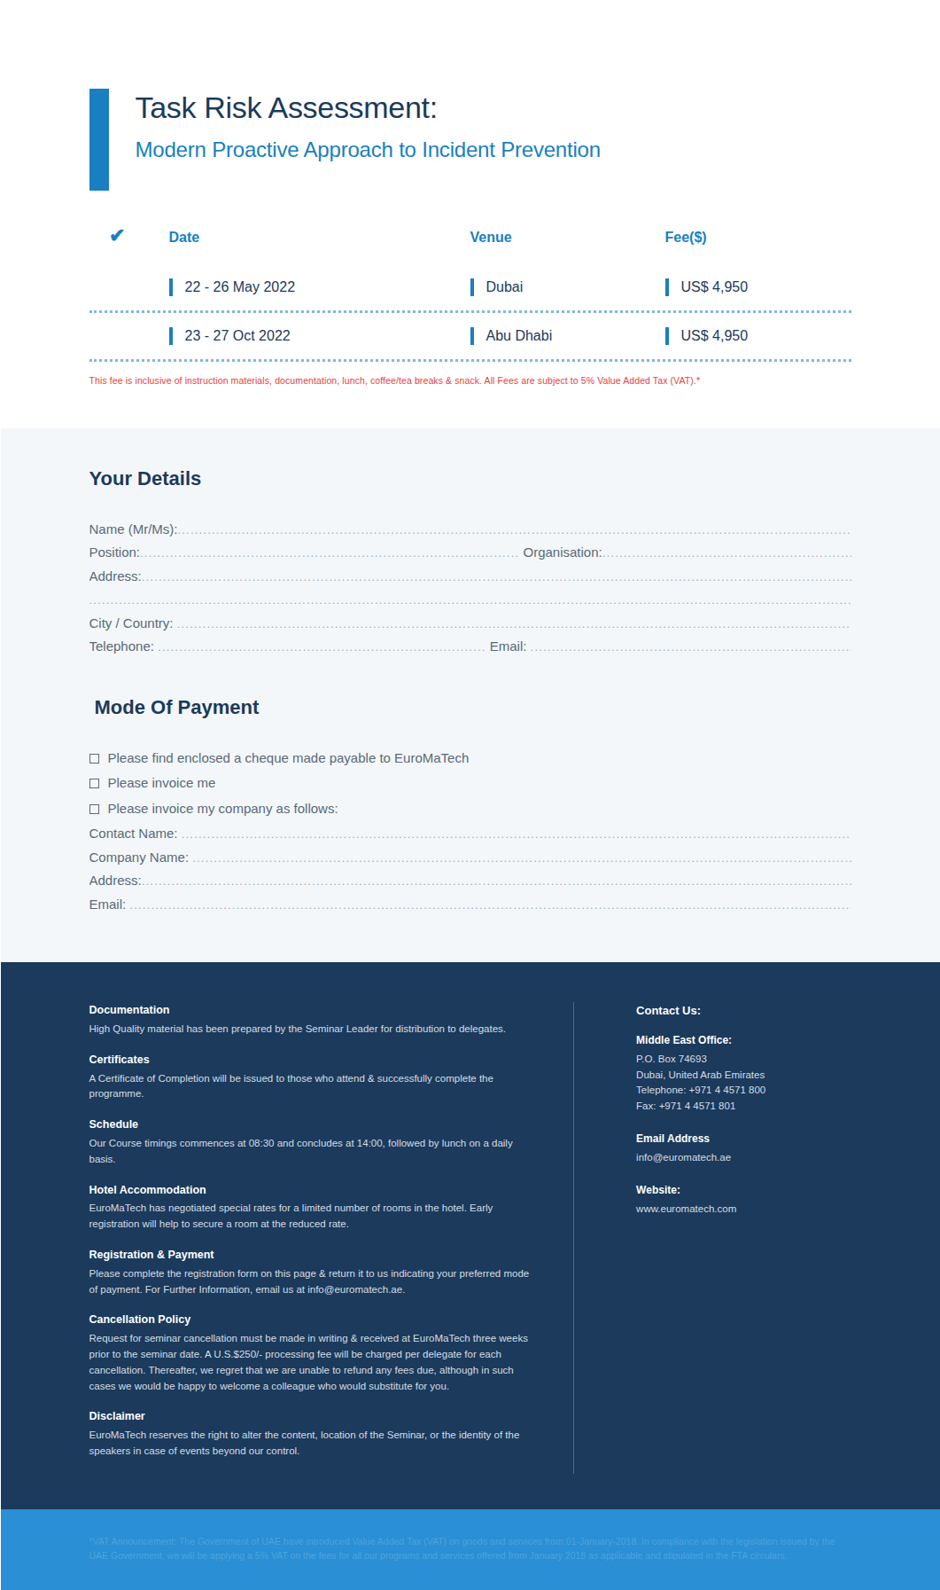Task Risk Assessment:
Modern Proactive Approach to Incident Prevention
✔
Date
Venue
Fee($)
22 - 26 May 2022
Dubai
US$ 4,950
23 - 27 Oct 2022
Abu Dhabi
US$ 4,950
This fee is inclusive of instruction materials, documentation, lunch, coffee/tea breaks & snack. All Fees are subject to 5% Value Added Tax (VAT).*
Your Details
Name (Mr/Ms):.................................................................................................................................................................................................................................
Position:......................................................................................... Organisation:.........................................................................................................................
Address:.........................................................................................................................................................................................................................................
.....................................................................................................................................................................................................................................................................
City / Country: ...............................................................................................................................................................................................................................
Telephone: ............................................................................. Email: .............................................................................................................
Mode Of Payment
Please find enclosed a cheque made payable to EuroMaTech
Please invoice me
Please invoice my company as follows:
Contact Name: .................................................................................................................................................................................................................
Company Name: .............................................................................................................................................................................................................
Address:.........................................................................................................................................................................................................................................
Email: .......................................................................................................................................................................................................................................
Documentation
High Quality material has been prepared by the Seminar Leader for distribution to delegates.
Certificates
A Certificate of Completion will be issued to those who attend & successfully complete the programme.
Schedule
Our Course timings commences at 08:30 and concludes at 14:00, followed by lunch on a daily basis.
Hotel Accommodation
EuroMaTech has negotiated special rates for a limited number of rooms in the hotel. Early registration will help to secure a room at the reduced rate.
Registration & Payment
Please complete the registration form on this page & return it to us indicating your preferred mode of payment. For Further Information, email us at info@euromatech.ae.
Cancellation Policy
Request for seminar cancellation must be made in writing & received at EuroMaTech three weeks prior to the seminar date. A U.S.$250/- processing fee will be charged per delegate for each cancellation. Thereafter, we regret that we are unable to refund any fees due, although in such cases we would be happy to welcome a colleague who would substitute for you.
Disclaimer
EuroMaTech reserves the right to alter the content, location of the Seminar, or the identity of the speakers in case of events beyond our control.
Contact Us:
Middle East Office:
P.O. Box 74693
Dubai, United Arab Emirates
Telephone: +971 4 4571 800
Fax: +971 4 4571 801
Email Address
info@euromatech.ae
Website:
www.euromatech.com
*VAT Announcement: The Government of UAE have introduced Value Added Tax (VAT) on goods and services from 01-January-2018. In compliance with the legislation issued by the UAE Government, we will be applying a 5% VAT on the fees for all our programs and services offered from January 2018 as applicable and stipulated in the FTA circulars.